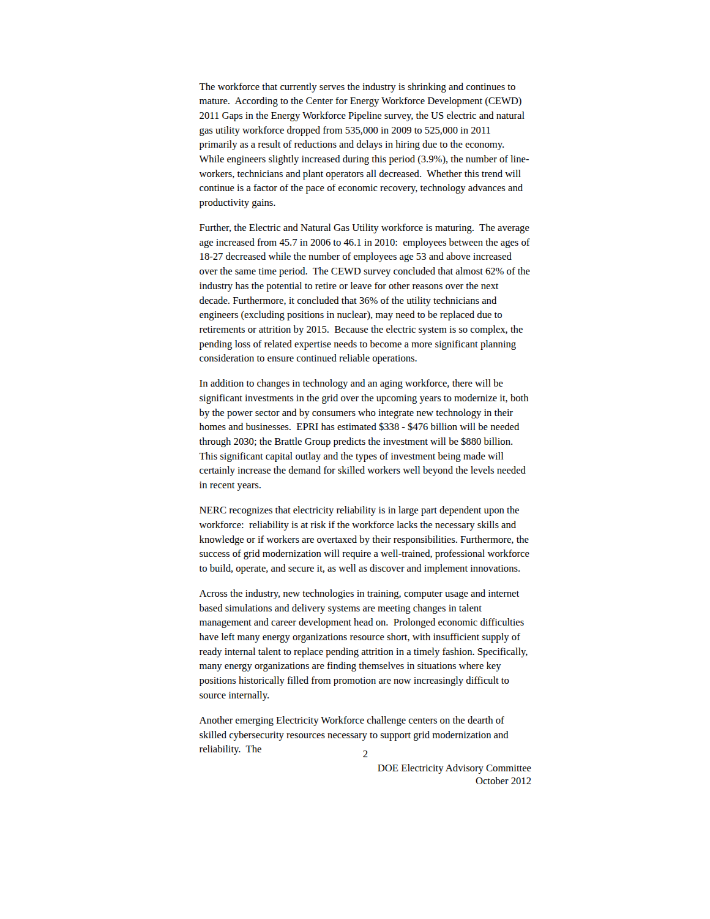The workforce that currently serves the industry is shrinking and continues to mature. According to the Center for Energy Workforce Development (CEWD) 2011 Gaps in the Energy Workforce Pipeline survey, the US electric and natural gas utility workforce dropped from 535,000 in 2009 to 525,000 in 2011 primarily as a result of reductions and delays in hiring due to the economy. While engineers slightly increased during this period (3.9%), the number of line-workers, technicians and plant operators all decreased. Whether this trend will continue is a factor of the pace of economic recovery, technology advances and productivity gains.
Further, the Electric and Natural Gas Utility workforce is maturing. The average age increased from 45.7 in 2006 to 46.1 in 2010: employees between the ages of 18-27 decreased while the number of employees age 53 and above increased over the same time period. The CEWD survey concluded that almost 62% of the industry has the potential to retire or leave for other reasons over the next decade. Furthermore, it concluded that 36% of the utility technicians and engineers (excluding positions in nuclear), may need to be replaced due to retirements or attrition by 2015. Because the electric system is so complex, the pending loss of related expertise needs to become a more significant planning consideration to ensure continued reliable operations.
In addition to changes in technology and an aging workforce, there will be significant investments in the grid over the upcoming years to modernize it, both by the power sector and by consumers who integrate new technology in their homes and businesses. EPRI has estimated $338 - $476 billion will be needed through 2030; the Brattle Group predicts the investment will be $880 billion. This significant capital outlay and the types of investment being made will certainly increase the demand for skilled workers well beyond the levels needed in recent years.
NERC recognizes that electricity reliability is in large part dependent upon the workforce: reliability is at risk if the workforce lacks the necessary skills and knowledge or if workers are overtaxed by their responsibilities. Furthermore, the success of grid modernization will require a well-trained, professional workforce to build, operate, and secure it, as well as discover and implement innovations.
Across the industry, new technologies in training, computer usage and internet based simulations and delivery systems are meeting changes in talent management and career development head on. Prolonged economic difficulties have left many energy organizations resource short, with insufficient supply of ready internal talent to replace pending attrition in a timely fashion. Specifically, many energy organizations are finding themselves in situations where key positions historically filled from promotion are now increasingly difficult to source internally.
Another emerging Electricity Workforce challenge centers on the dearth of skilled cybersecurity resources necessary to support grid modernization and reliability. The
2
DOE Electricity Advisory Committee
October 2012